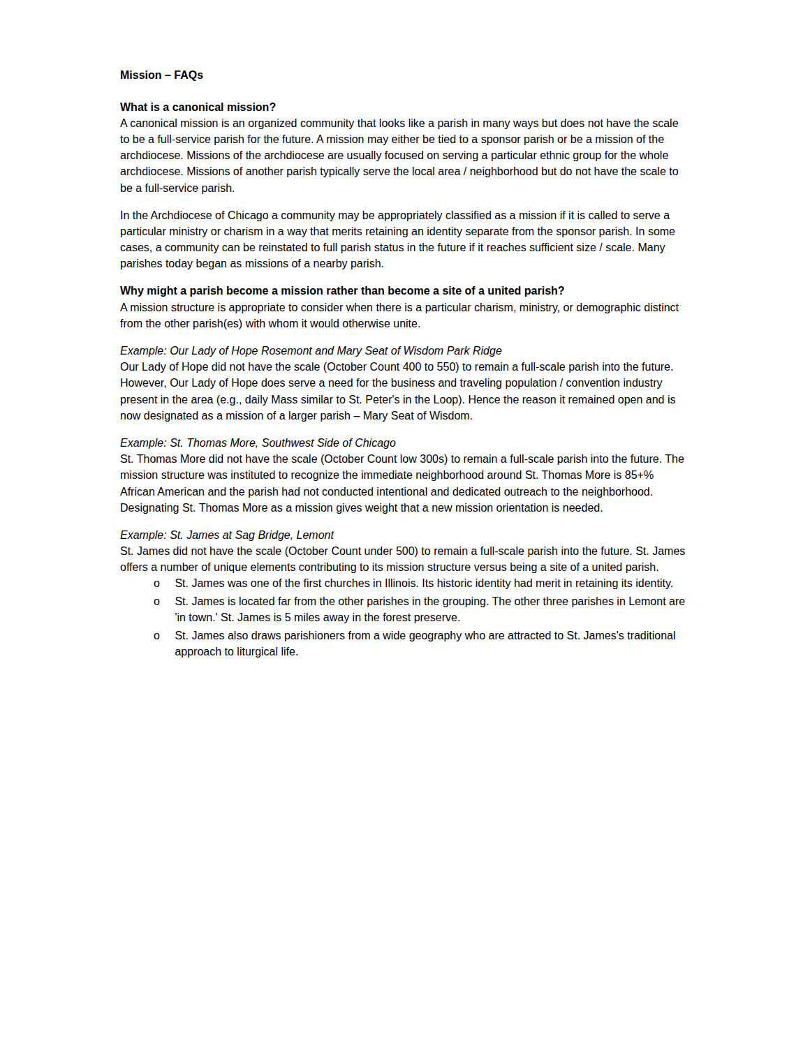Mission – FAQs
What is a canonical mission?
A canonical mission is an organized community that looks like a parish in many ways but does not have the scale to be a full-service parish for the future. A mission may either be tied to a sponsor parish or be a mission of the archdiocese. Missions of the archdiocese are usually focused on serving a particular ethnic group for the whole archdiocese. Missions of another parish typically serve the local area / neighborhood but do not have the scale to be a full-service parish.
In the Archdiocese of Chicago a community may be appropriately classified as a mission if it is called to serve a particular ministry or charism in a way that merits retaining an identity separate from the sponsor parish. In some cases, a community can be reinstated to full parish status in the future if it reaches sufficient size / scale. Many parishes today began as missions of a nearby parish.
Why might a parish become a mission rather than become a site of a united parish?
A mission structure is appropriate to consider when there is a particular charism, ministry, or demographic distinct from the other parish(es) with whom it would otherwise unite.
Example: Our Lady of Hope Rosemont and Mary Seat of Wisdom Park Ridge
Our Lady of Hope did not have the scale (October Count 400 to 550) to remain a full-scale parish into the future. However, Our Lady of Hope does serve a need for the business and traveling population / convention industry present in the area (e.g., daily Mass similar to St. Peter's in the Loop). Hence the reason it remained open and is now designated as a mission of a larger parish – Mary Seat of Wisdom.
Example: St. Thomas More, Southwest Side of Chicago
St. Thomas More did not have the scale (October Count low 300s) to remain a full-scale parish into the future. The mission structure was instituted to recognize the immediate neighborhood around St. Thomas More is 85+% African American and the parish had not conducted intentional and dedicated outreach to the neighborhood. Designating St. Thomas More as a mission gives weight that a new mission orientation is needed.
Example: St. James at Sag Bridge, Lemont
St. James did not have the scale (October Count under 500) to remain a full-scale parish into the future. St. James offers a number of unique elements contributing to its mission structure versus being a site of a united parish.
St. James was one of the first churches in Illinois. Its historic identity had merit in retaining its identity.
St. James is located far from the other parishes in the grouping. The other three parishes in Lemont are 'in town.' St. James is 5 miles away in the forest preserve.
St. James also draws parishioners from a wide geography who are attracted to St. James's traditional approach to liturgical life.